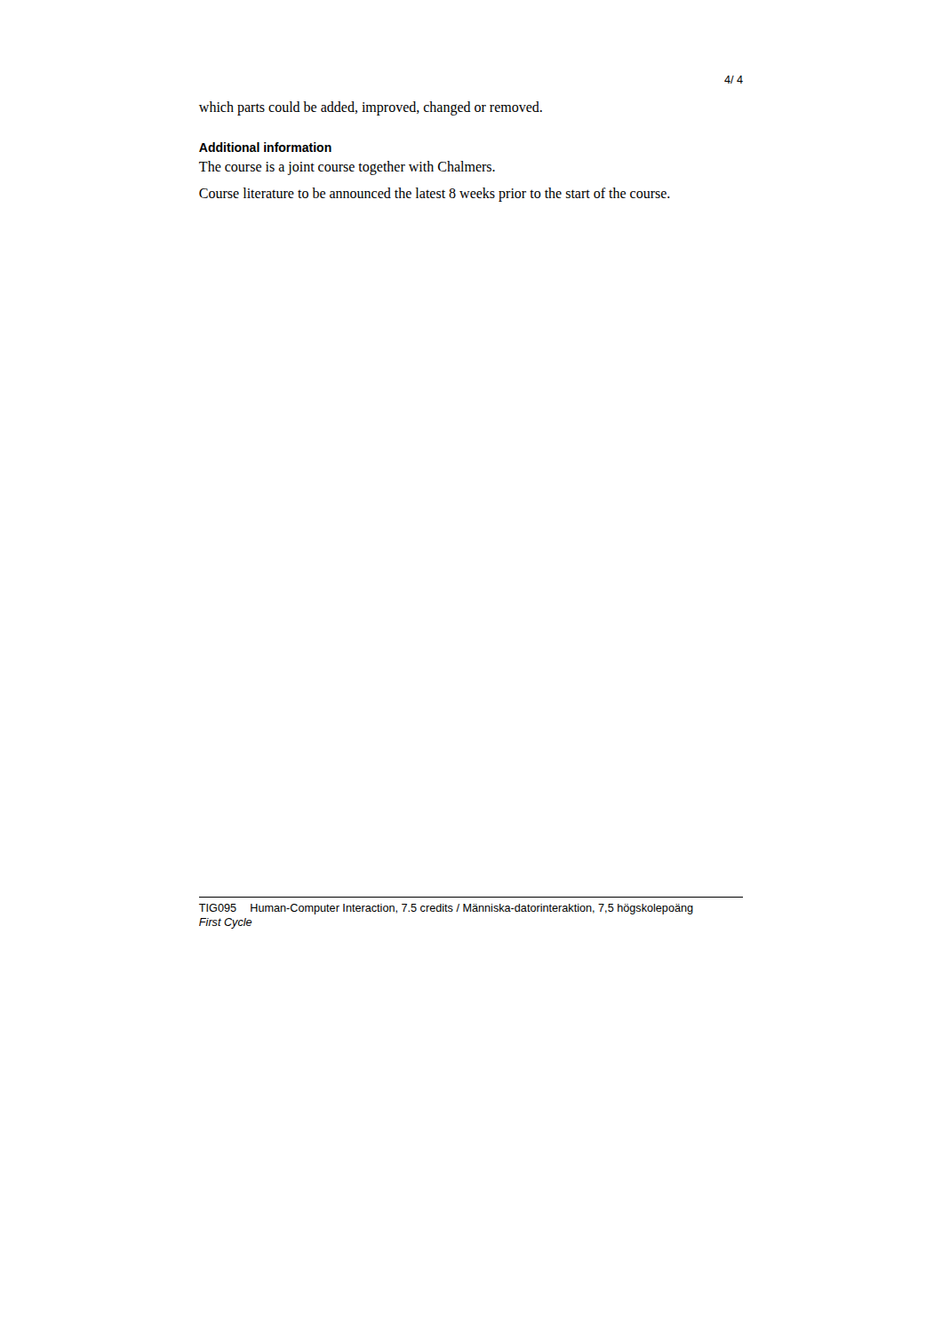4/ 4
which parts could be added, improved, changed or removed.
Additional information
The course is a joint course together with Chalmers.
Course literature to be announced the latest 8 weeks prior to the start of the course.
TIG095 Human-Computer Interaction, 7.5 credits / Människa-datorinteraktion, 7,5 högskolepoäng
First Cycle